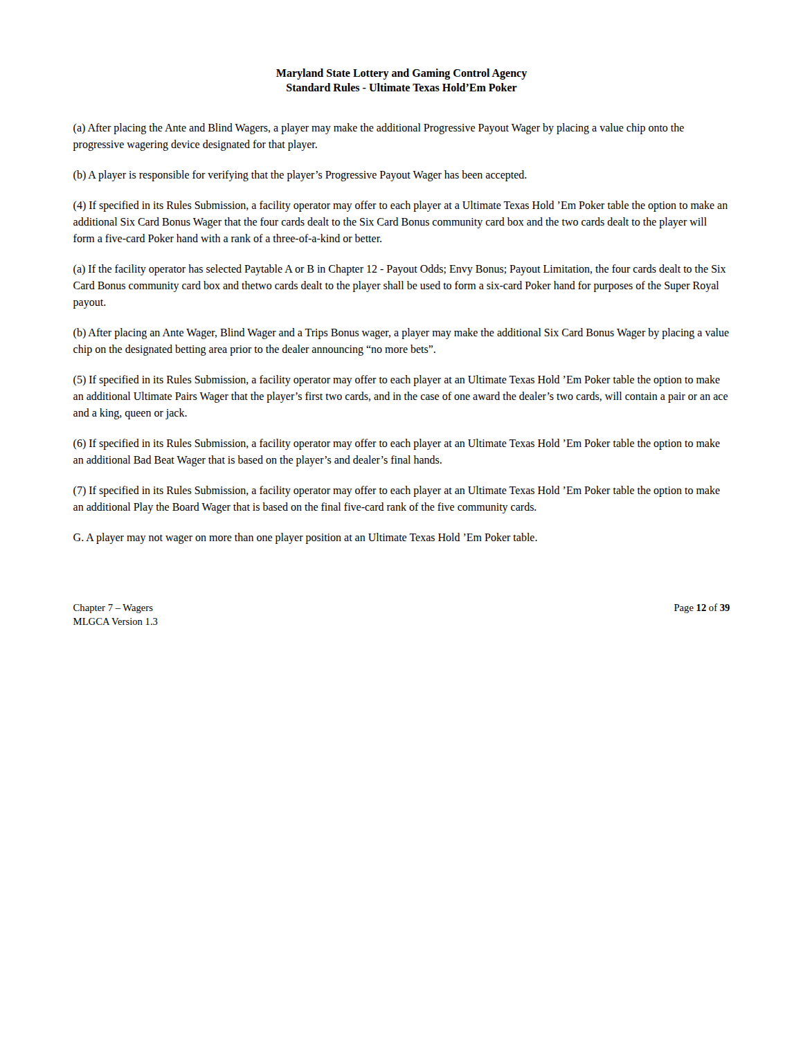Maryland State Lottery and Gaming Control Agency
Standard Rules - Ultimate Texas Hold’Em Poker
(a) After placing the Ante and Blind Wagers, a player may make the additional Progressive Payout Wager by placing a value chip onto the progressive wagering device designated for that player.
(b) A player is responsible for verifying that the player’s Progressive Payout Wager has been accepted.
(4) If specified in its Rules Submission, a facility operator may offer to each player at a Ultimate Texas Hold ’Em Poker table the option to make an additional Six Card Bonus Wager that the four cards dealt to the Six Card Bonus community card box and the two cards dealt to the player will form a five-card Poker hand with a rank of a three-of-a-kind or better.
(a) If the facility operator has selected Paytable A or B in Chapter 12 - Payout Odds; Envy Bonus; Payout Limitation, the four cards dealt to the Six Card Bonus community card box and thetwo cards dealt to the player shall be used to form a six-card Poker hand for purposes of the Super Royal payout.
(b) After placing an Ante Wager, Blind Wager and a Trips Bonus wager, a player may make the additional Six Card Bonus Wager by placing a value chip on the designated betting area prior to the dealer announcing “no more bets”.
(5) If specified in its Rules Submission, a facility operator may offer to each player at an Ultimate Texas Hold ’Em Poker table the option to make an additional Ultimate Pairs Wager that the player’s first two cards, and in the case of one award the dealer’s two cards, will contain a pair or an ace and a king, queen or jack.
(6) If specified in its Rules Submission, a facility operator may offer to each player at an Ultimate Texas Hold ’Em Poker table the option to make an additional Bad Beat Wager that is based on the player’s and dealer’s final hands.
(7) If specified in its Rules Submission, a facility operator may offer to each player at an Ultimate Texas Hold ’Em Poker table the option to make an additional Play the Board Wager that is based on the final five-card rank of the five community cards.
G. A player may not wager on more than one player position at an Ultimate Texas Hold ’Em Poker table.
Chapter 7 – Wagers
MLGCA Version 1.3
Page 12 of 39